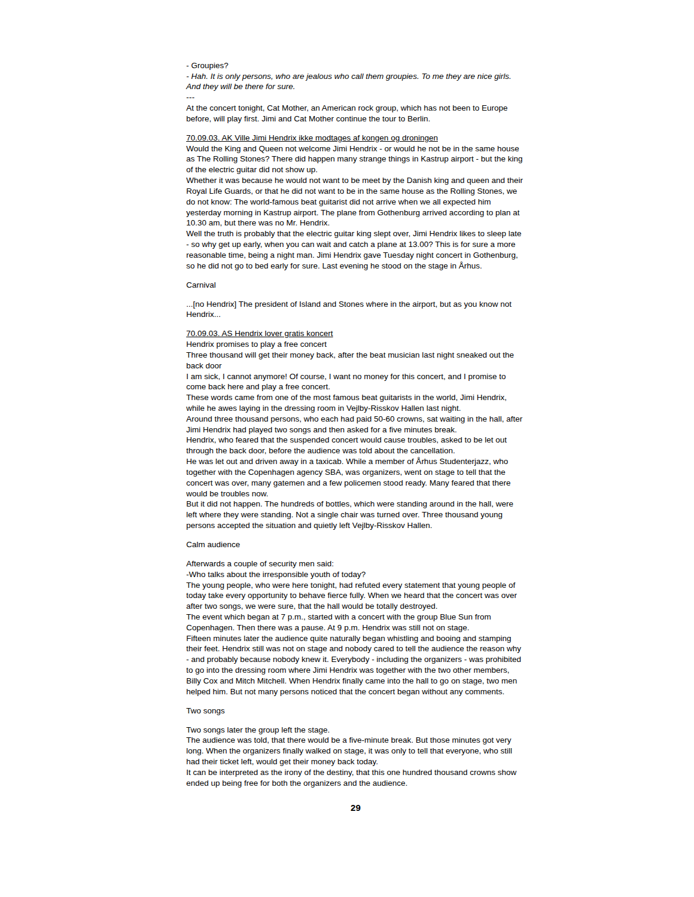- Groupies?
- Hah. It is only persons, who are jealous who call them groupies. To me they are nice girls. And they will be there for sure.
---
At the concert tonight, Cat Mother, an American rock group, which has not been to Europe before, will play first. Jimi and Cat Mother continue the tour to Berlin.
70.09.03. AK Ville Jimi Hendrix ikke modtages af kongen og droningen
Would the King and Queen not welcome Jimi Hendrix - or would he not be in the same house as The Rolling Stones? There did happen many strange things in Kastrup airport - but the king of the electric guitar did not show up.
Whether it was because he would not want to be meet by the Danish king and queen and their Royal Life Guards, or that he did not want to be in the same house as the Rolling Stones, we do not know: The world-famous beat guitarist did not arrive when we all expected him yesterday morning in Kastrup airport. The plane from Gothenburg arrived according to plan at 10.30 am, but there was no Mr. Hendrix.
Well the truth is probably that the electric guitar king slept over, Jimi Hendrix likes to sleep late - so why get up early, when you can wait and catch a plane at 13.00? This is for sure a more reasonable time, being a night man. Jimi Hendrix gave Tuesday night concert in Gothenburg, so he did not go to bed early for sure. Last evening he stood on the stage in Århus.
Carnival
...[no Hendrix] The president of Island and Stones where in the airport, but as you know not Hendrix...
70.09.03. AS Hendrix lover gratis koncert
Hendrix promises to play a free concert
Three thousand will get their money back, after the beat musician last night sneaked out the back door
I am sick, I cannot anymore! Of course, I want no money for this concert, and I promise to come back here and play a free concert.
These words came from one of the most famous beat guitarists in the world, Jimi Hendrix, while he awes laying in the dressing room in Vejlby-Risskov Hallen last night.
Around three thousand persons, who each had paid 50-60 crowns, sat waiting in the hall, after Jimi Hendrix had played two songs and then asked for a five minutes break.
Hendrix, who feared that the suspended concert would cause troubles, asked to be let out through the back door, before the audience was told about the cancellation.
He was let out and driven away in a taxicab. While a member of Århus Studenterjazz, who together with the Copenhagen agency SBA, was organizers, went on stage to tell that the concert was over, many gatemen and a few policemen stood ready. Many feared that there would be troubles now.
But it did not happen. The hundreds of bottles, which were standing around in the hall, were left where they were standing. Not a single chair was turned over. Three thousand young persons accepted the situation and quietly left Vejlby-Risskov Hallen.
Calm audience
Afterwards a couple of security men said:
-Who talks about the irresponsible youth of today?
The young people, who were here tonight, had refuted every statement that young people of today take every opportunity to behave fierce fully. When we heard that the concert was over after two songs, we were sure, that the hall would be totally destroyed.
The event which began at 7 p.m., started with a concert with the group Blue Sun from Copenhagen. Then there was a pause. At 9 p.m. Hendrix was still not on stage.
Fifteen minutes later the audience quite naturally began whistling and booing and stamping their feet. Hendrix still was not on stage and nobody cared to tell the audience the reason why - and probably because nobody knew it. Everybody - including the organizers - was prohibited to go into the dressing room where Jimi Hendrix was together with the two other members, Billy Cox and Mitch Mitchell. When Hendrix finally came into the hall to go on stage, two men helped him. But not many persons noticed that the concert began without any comments.
Two songs
Two songs later the group left the stage.
The audience was told, that there would be a five-minute break. But those minutes got very long. When the organizers finally walked on stage, it was only to tell that everyone, who still had their ticket left, would get their money back today.
It can be interpreted as the irony of the destiny, that this one hundred thousand crowns show ended up being free for both the organizers and the audience.
29